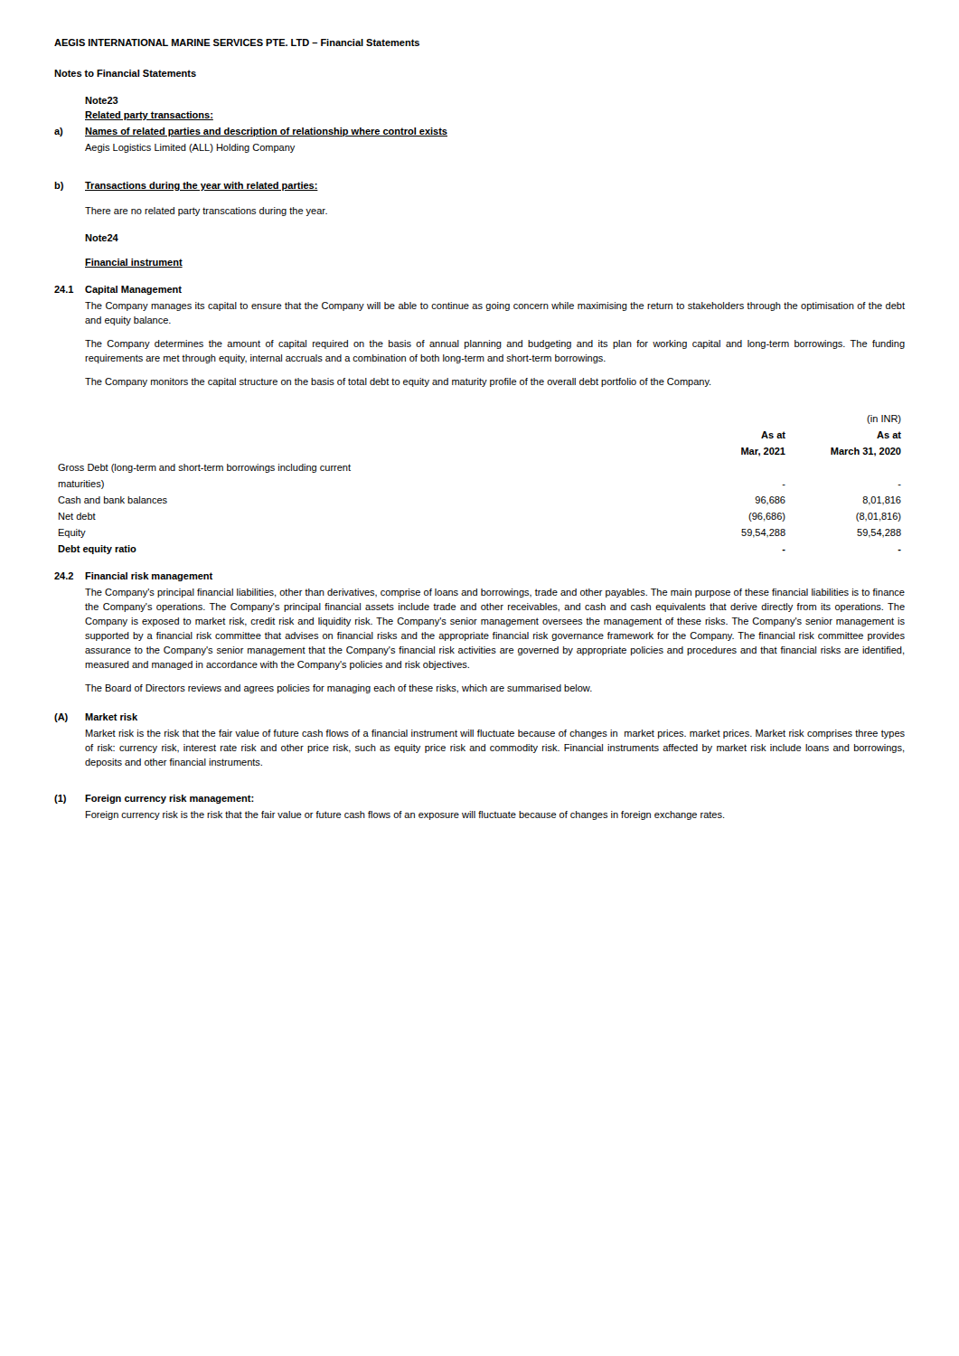AEGIS INTERNATIONAL MARINE SERVICES PTE. LTD – Financial Statements
Notes to Financial Statements
Note23
Related party transactions:
a)
Names of related parties and description of relationship where control exists
Aegis Logistics Limited (ALL) Holding Company
b)
Transactions during the year with related parties:
There are no related party transcations during the year.
Note24
Financial instrument
24.1
Capital Management
The Company manages its capital to ensure that the Company will be able to continue as going concern while maximising the return to stakeholders through the optimisation of the debt and equity balance.
The Company determines the amount of capital required on the basis of annual planning and budgeting and its plan for working capital and long-term borrowings. The funding requirements are met through equity, internal accruals and a combination of both long-term and short-term borrowings.
The Company monitors the capital structure on the basis of total debt to equity and maturity profile of the overall debt portfolio of the Company.
| | | (in INR) |
| | As at | As at |
| | Mar, 2021 | March 31, 2020 |
| Gross Debt (long-term and short-term borrowings including current | | |
| maturities) | - | - |
| Cash and bank balances | 96,686 | 8,01,816 |
| Net debt | (96,686) | (8,01,816) |
| Equity | 59,54,288 | 59,54,288 |
| Debt equity ratio | - | - |
24.2
Financial risk management
The Company's principal financial liabilities, other than derivatives, comprise of loans and borrowings, trade and other payables. The main purpose of these financial liabilities is to finance the Company's operations. The Company's principal financial assets include trade and other receivables, and cash and cash equivalents that derive directly from its operations. The Company is exposed to market risk, credit risk and liquidity risk. The Company's senior management oversees the management of these risks. The Company's senior management is supported by a financial risk committee that advises on financial risks and the appropriate financial risk governance framework for the Company. The financial risk committee provides assurance to the Company's senior management that the Company's financial risk activities are governed by appropriate policies and procedures and that financial risks are identified, measured and managed in accordance with the Company's policies and risk objectives.
The Board of Directors reviews and agrees policies for managing each of these risks, which are summarised below.
(A)
Market risk
Market risk is the risk that the fair value of future cash flows of a financial instrument will fluctuate because of changes in market prices. market prices. Market risk comprises three types of risk: currency risk, interest rate risk and other price risk, such as equity price risk and commodity risk. Financial instruments affected by market risk include loans and borrowings, deposits and other financial instruments.
(1)
Foreign currency risk management:
Foreign currency risk is the risk that the fair value or future cash flows of an exposure will fluctuate because of changes in foreign exchange rates.